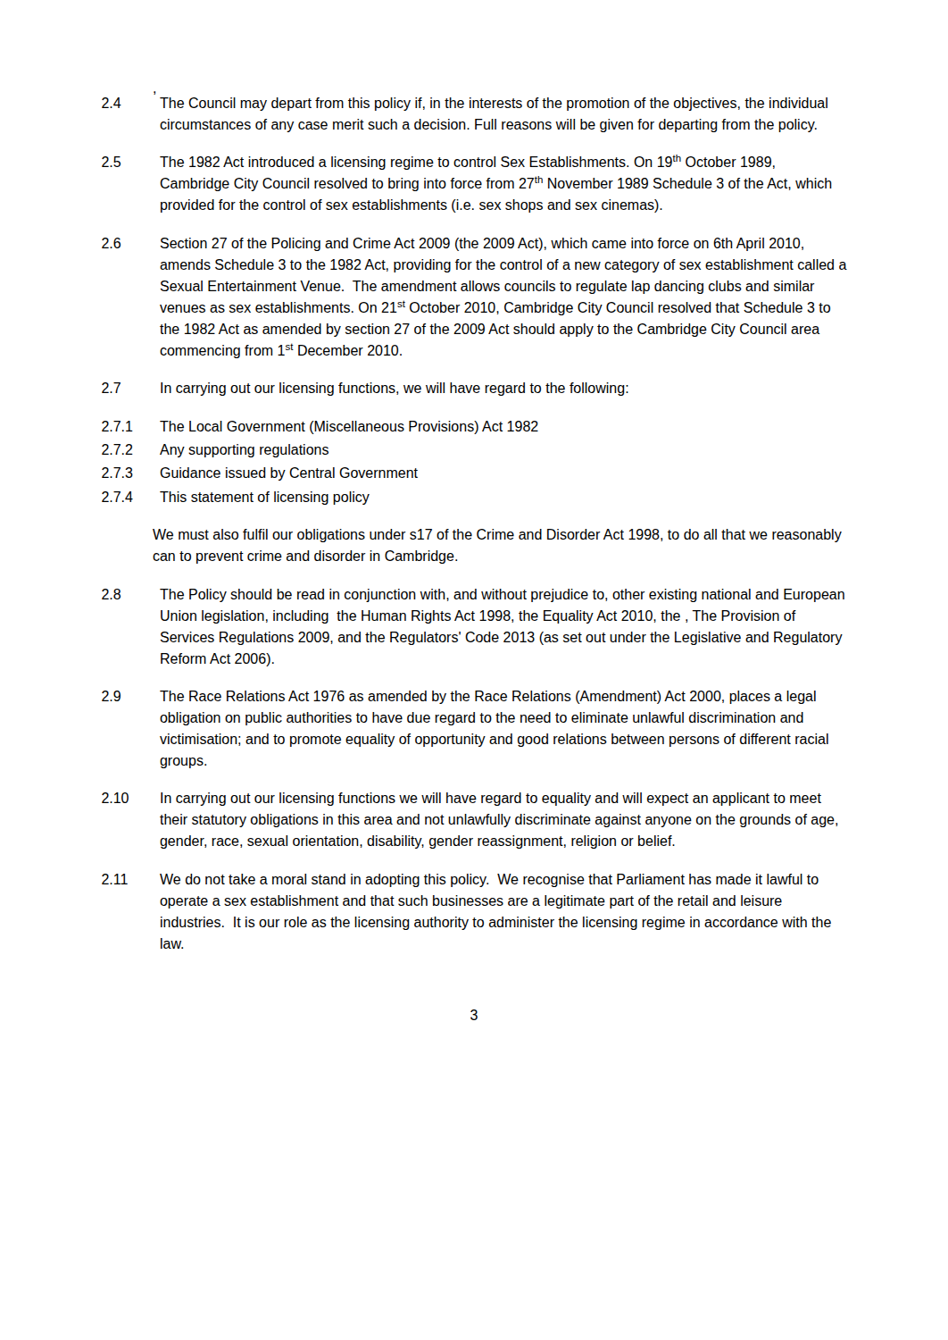,
2.4
The Council may depart from this policy if, in the interests of the promotion of the objectives, the individual circumstances of any case merit such a decision. Full reasons will be given for departing from the policy.
2.5
The 1982 Act introduced a licensing regime to control Sex Establishments. On 19th October 1989, Cambridge City Council resolved to bring into force from 27th November 1989 Schedule 3 of the Act, which provided for the control of sex establishments (i.e. sex shops and sex cinemas).
2.6
Section 27 of the Policing and Crime Act 2009 (the 2009 Act), which came into force on 6th April 2010, amends Schedule 3 to the 1982 Act, providing for the control of a new category of sex establishment called a Sexual Entertainment Venue. The amendment allows councils to regulate lap dancing clubs and similar venues as sex establishments. On 21st October 2010, Cambridge City Council resolved that Schedule 3 to the 1982 Act as amended by section 27 of the 2009 Act should apply to the Cambridge City Council area commencing from 1st December 2010.
2.7
In carrying out our licensing functions, we will have regard to the following:
2.7.1
The Local Government (Miscellaneous Provisions) Act 1982
2.7.2
Any supporting regulations
2.7.3
Guidance issued by Central Government
2.7.4
This statement of licensing policy
We must also fulfil our obligations under s17 of the Crime and Disorder Act 1998, to do all that we reasonably can to prevent crime and disorder in Cambridge.
2.8
The Policy should be read in conjunction with, and without prejudice to, other existing national and European Union legislation, including the Human Rights Act 1998, the Equality Act 2010, the , The Provision of Services Regulations 2009, and the Regulators' Code 2013 (as set out under the Legislative and Regulatory Reform Act 2006).
2.9
The Race Relations Act 1976 as amended by the Race Relations (Amendment) Act 2000, places a legal obligation on public authorities to have due regard to the need to eliminate unlawful discrimination and victimisation; and to promote equality of opportunity and good relations between persons of different racial groups.
2.10
In carrying out our licensing functions we will have regard to equality and will expect an applicant to meet their statutory obligations in this area and not unlawfully discriminate against anyone on the grounds of age, gender, race, sexual orientation, disability, gender reassignment, religion or belief.
2.11
We do not take a moral stand in adopting this policy. We recognise that Parliament has made it lawful to operate a sex establishment and that such businesses are a legitimate part of the retail and leisure industries. It is our role as the licensing authority to administer the licensing regime in accordance with the law.
3